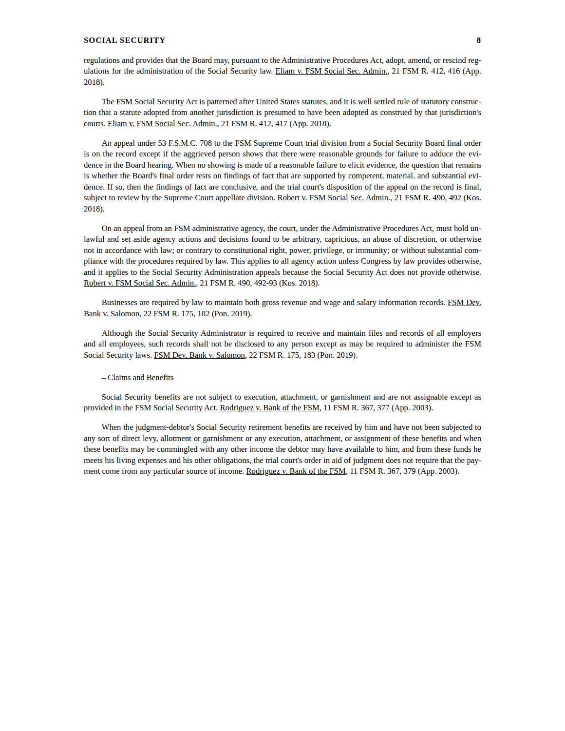Social Security 8
regulations and provides that the Board may, pursuant to the Administrative Procedures Act, adopt, amend, or rescind regulations for the administration of the Social Security law. Eliam v. FSM Social Sec. Admin., 21 FSM R. 412, 416 (App. 2018).
The FSM Social Security Act is patterned after United States statutes, and it is well settled rule of statutory construction that a statute adopted from another jurisdiction is presumed to have been adopted as construed by that jurisdiction's courts. Eliam v. FSM Social Sec. Admin., 21 FSM R. 412, 417 (App. 2018).
An appeal under 53 F.S.M.C. 708 to the FSM Supreme Court trial division from a Social Security Board final order is on the record except if the aggrieved person shows that there were reasonable grounds for failure to adduce the evidence in the Board hearing. When no showing is made of a reasonable failure to elicit evidence, the question that remains is whether the Board's final order rests on findings of fact that are supported by competent, material, and substantial evidence. If so, then the findings of fact are conclusive, and the trial court's disposition of the appeal on the record is final, subject to review by the Supreme Court appellate division. Robert v. FSM Social Sec. Admin., 21 FSM R. 490, 492 (Kos. 2018).
On an appeal from an FSM administrative agency, the court, under the Administrative Procedures Act, must hold unlawful and set aside agency actions and decisions found to be arbitrary, capricious, an abuse of discretion, or otherwise not in accordance with law; or contrary to constitutional right, power, privilege, or immunity; or without substantial compliance with the procedures required by law. This applies to all agency action unless Congress by law provides otherwise, and it applies to the Social Security Administration appeals because the Social Security Act does not provide otherwise. Robert v. FSM Social Sec. Admin., 21 FSM R. 490, 492-93 (Kos. 2018).
Businesses are required by law to maintain both gross revenue and wage and salary information records. FSM Dev. Bank v. Salomon, 22 FSM R. 175, 182 (Pon. 2019).
Although the Social Security Administrator is required to receive and maintain files and records of all employers and all employees, such records shall not be disclosed to any person except as may be required to administer the FSM Social Security laws. FSM Dev. Bank v. Salomon, 22 FSM R. 175, 183 (Pon. 2019).
– Claims and Benefits
Social Security benefits are not subject to execution, attachment, or garnishment and are not assignable except as provided in the FSM Social Security Act. Rodriguez v. Bank of the FSM, 11 FSM R. 367, 377 (App. 2003).
When the judgment-debtor's Social Security retirement benefits are received by him and have not been subjected to any sort of direct levy, allotment or garnishment or any execution, attachment, or assignment of these benefits and when these benefits may be commingled with any other income the debtor may have available to him, and from these funds he meets his living expenses and his other obligations, the trial court's order in aid of judgment does not require that the payment come from any particular source of income. Rodriguez v. Bank of the FSM, 11 FSM R. 367, 379 (App. 2003).